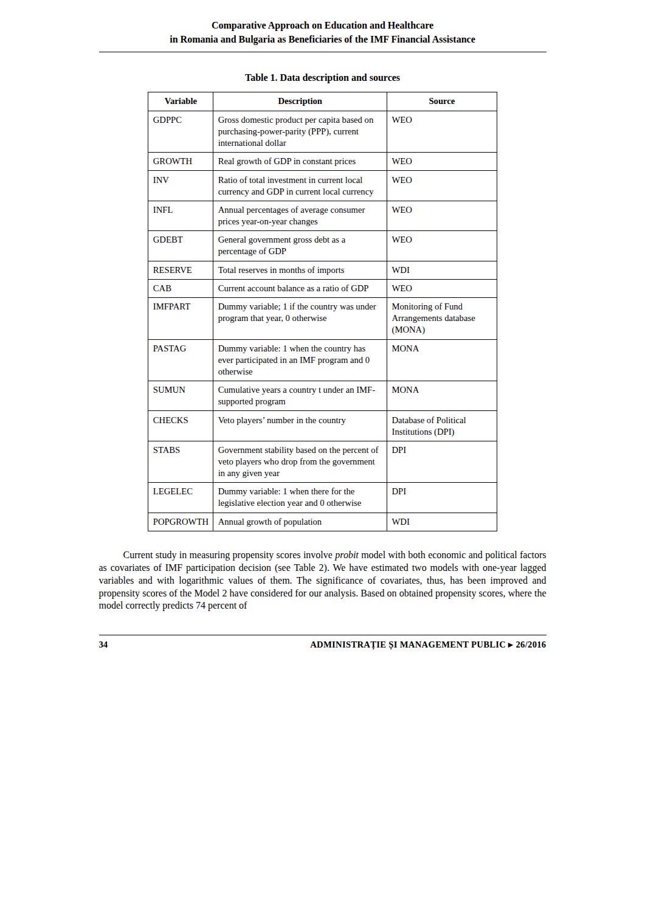Comparative Approach on Education and Healthcare
in Romania and Bulgaria as Beneficiaries of the IMF Financial Assistance
Table 1. Data description and sources
| Variable | Description | Source |
| --- | --- | --- |
| GDPPC | Gross domestic product per capita based on purchasing-power-parity (PPP), current international dollar | WEO |
| GROWTH | Real growth of GDP in constant prices | WEO |
| INV | Ratio of total investment in current local currency and GDP in current local currency | WEO |
| INFL | Annual percentages of average consumer prices year-on-year changes | WEO |
| GDEBT | General government gross debt as a percentage of GDP | WEO |
| RESERVE | Total reserves in months of imports | WDI |
| CAB | Current account balance as a ratio of GDP | WEO |
| IMFPART | Dummy variable; 1 if the country was under program that year, 0 otherwise | Monitoring of Fund Arrangements database (MONA) |
| PASTAG | Dummy variable: 1 when the country has ever participated in an IMF program and 0 otherwise | MONA |
| SUMUN | Cumulative years a country t under an IMF-supported program | MONA |
| CHECKS | Veto players’ number in the country | Database of Political Institutions (DPI) |
| STABS | Government stability based on the percent of veto players who drop from the government in any given year | DPI |
| LEGELEC | Dummy variable: 1 when there for the legislative election year and 0 otherwise | DPI |
| POPGROWTH | Annual growth of population | WDI |
Current study in measuring propensity scores involve probit model with both economic and political factors as covariates of IMF participation decision (see Table 2). We have estimated two models with one-year lagged variables and with logarithmic values of them. The significance of covariates, thus, has been improved and propensity scores of the Model 2 have considered for our analysis. Based on obtained propensity scores, where the model correctly predicts 74 percent of
34 ADMINISTRAȚIE ȘI MANAGEMENT PUBLIC ▸ 26/2016